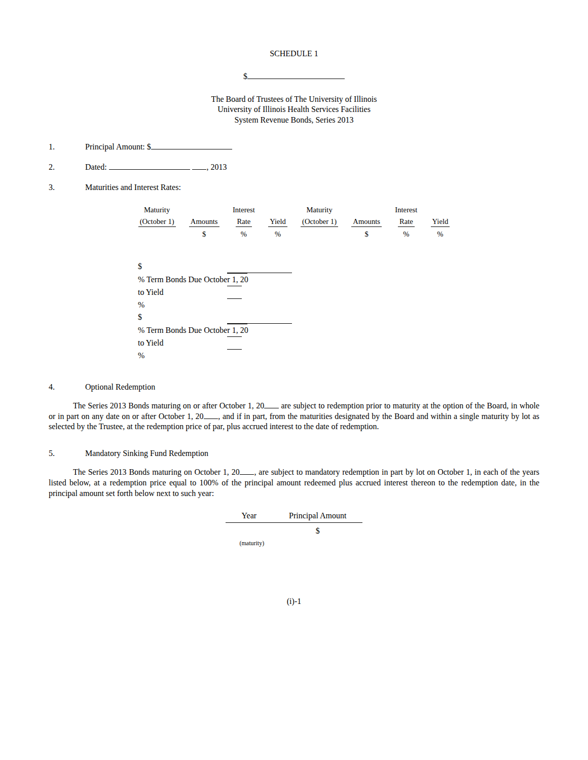SCHEDULE 1
$
The Board of Trustees of The University of Illinois
University of Illinois Health Services Facilities
System Revenue Bonds, Series 2013
1.
Principal Amount: $
2.
Dated: , 2013
3.
Maturities and Interest Rates:
| Maturity | | Interest | | Maturity | | Interest | |
| --- | --- | --- | --- | --- | --- | --- | --- |
| (October 1) | Amounts | Rate | Yield | (October 1) | Amounts | Rate | Yield |
| | $ | % | % | | $ | % | % |
$ % Term Bonds Due October 1, 20 to Yield % $ % Term Bonds Due October 1, 20 to Yield %
4.
Optional Redemption
The Series 2013 Bonds maturing on or after October 1, 20 are subject to redemption prior to maturity at the option of the Board, in whole or in part on any date on or after October 1, 20 , and if in part, from the maturities designated by the Board and within a single maturity by lot as selected by the Trustee, at the redemption price of par, plus accrued interest to the date of redemption.
5.
Mandatory Sinking Fund Redemption
The Series 2013 Bonds maturing on October 1, 20 , are subject to mandatory redemption in part by lot on October 1, in each of the years listed below, at a redemption price equal to 100% of the principal amount redeemed plus accrued interest thereon to the redemption date, in the principal amount set forth below next to such year:
| Year | Principal Amount |
| --- | --- |
| | $ |
| (maturity) | |
(i)-1